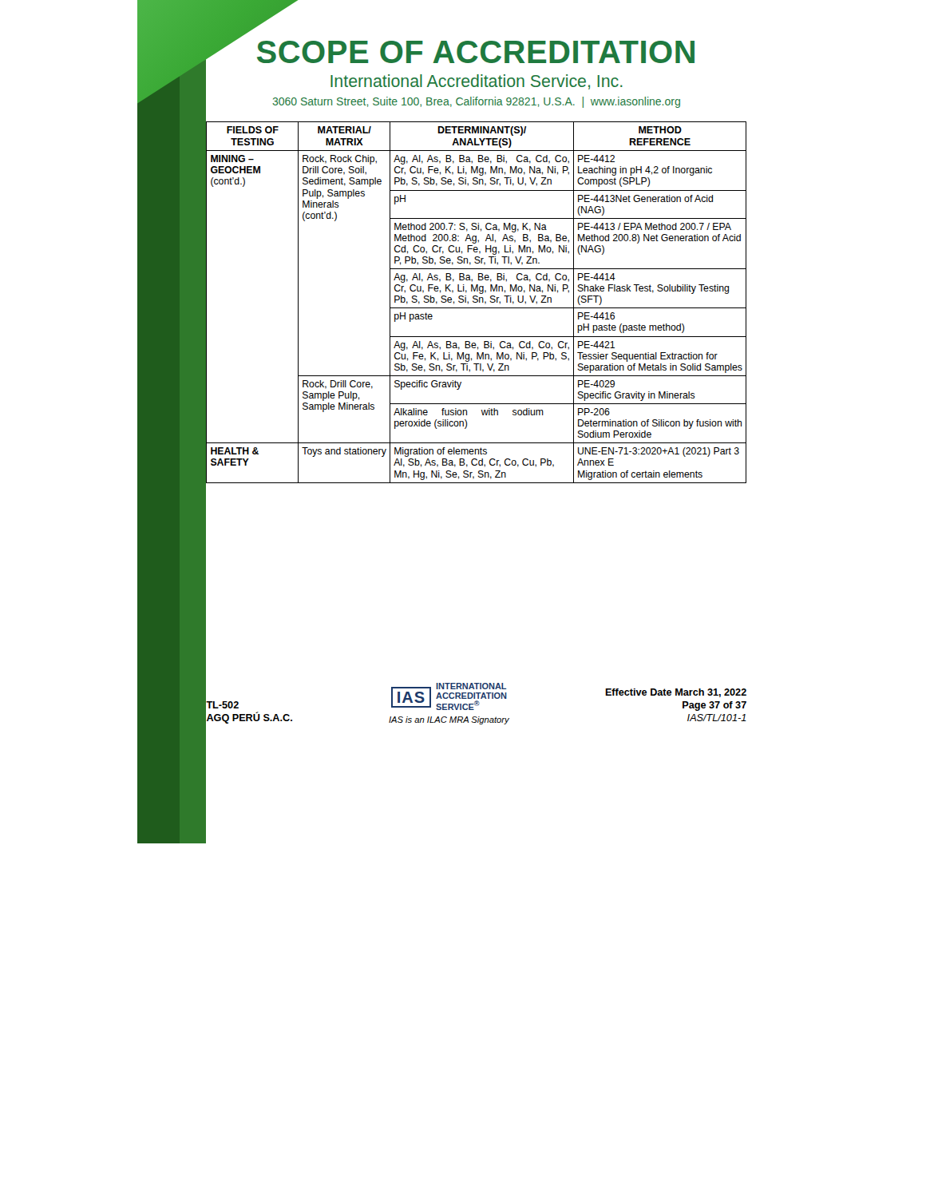SCOPE OF ACCREDITATION
International Accreditation Service, Inc.
3060 Saturn Street, Suite 100, Brea, California 92821, U.S.A. | www.iasonline.org
| FIELDS OF TESTING | MATERIAL/ MATRIX | DETERMINANT(S)/ ANALYTE(S) | METHOD REFERENCE |
| --- | --- | --- | --- |
| MINING – GEOCHEM (cont’d.) | Rock, Rock Chip, Drill Core, Soil, Sediment, Sample Pulp, Samples Minerals (cont’d.) | Ag, Al, As, B, Ba, Be, Bi, Ca, Cd, Co, Cr, Cu, Fe, K, Li, Mg, Mn, Mo, Na, Ni, P, Pb, S, Sb, Se, Si, Sn, Sr, Ti, U, V, Zn | PE-4412 Leaching in pH 4,2 of Inorganic Compost (SPLP) |
| pH | PE-4413Net Generation of Acid (NAG) |
| Method 200.7: S, Si, Ca, Mg, K, Na Method 200.8: Ag, Al, As, B, Ba, Be, Cd, Co, Cr, Cu, Fe, Hg, Li, Mn, Mo, Ni, P, Pb, Sb, Se, Sn, Sr, Ti, Tl, V, Zn. | PE-4413 / EPA Method 200.7 / EPA Method 200.8) Net Generation of Acid (NAG) |
| Ag, Al, As, B, Ba, Be, Bi, Ca, Cd, Co, Cr, Cu, Fe, K, Li, Mg, Mn, Mo, Na, Ni, P, Pb, S, Sb, Se, Si, Sn, Sr, Ti, U, V, Zn | PE-4414 Shake Flask Test, Solubility Testing (SFT) |
| pH paste | PE-4416 pH paste (paste method) |
| Ag, Al, As, Ba, Be, Bi, Ca, Cd, Co, Cr, Cu, Fe, K, Li, Mg, Mn, Mo, Ni, P, Pb, S, Sb, Se, Sn, Sr, Ti, Tl, V, Zn | PE-4421 Tessier Sequential Extraction for Separation of Metals in Solid Samples |
| Rock, Drill Core, Sample Pulp, Sample Minerals | Specific Gravity | PE-4029 Specific Gravity in Minerals |
| Alkaline fusion with sodium peroxide (silicon) | PP-206 Determination of Silicon by fusion with Sodium Peroxide |
| HEALTH & SAFETY | Toys and stationery | Migration of elements Al, Sb, As, Ba, B, Cd, Cr, Co, Cu, Pb, Mn, Hg, Ni, Se, Sr, Sn, Zn | UNE-EN-71-3:2020+A1 (2021) Part 3 Annex E Migration of certain elements |
TL-502
AGQ PERÚ S.A.C.
IAS
INTERNATIONAL
ACCREDITATION
SERVICE®
IAS is an ILAC MRA Signatory
Effective Date March 31, 2022
Page 37 of 37
IAS/TL/101-1